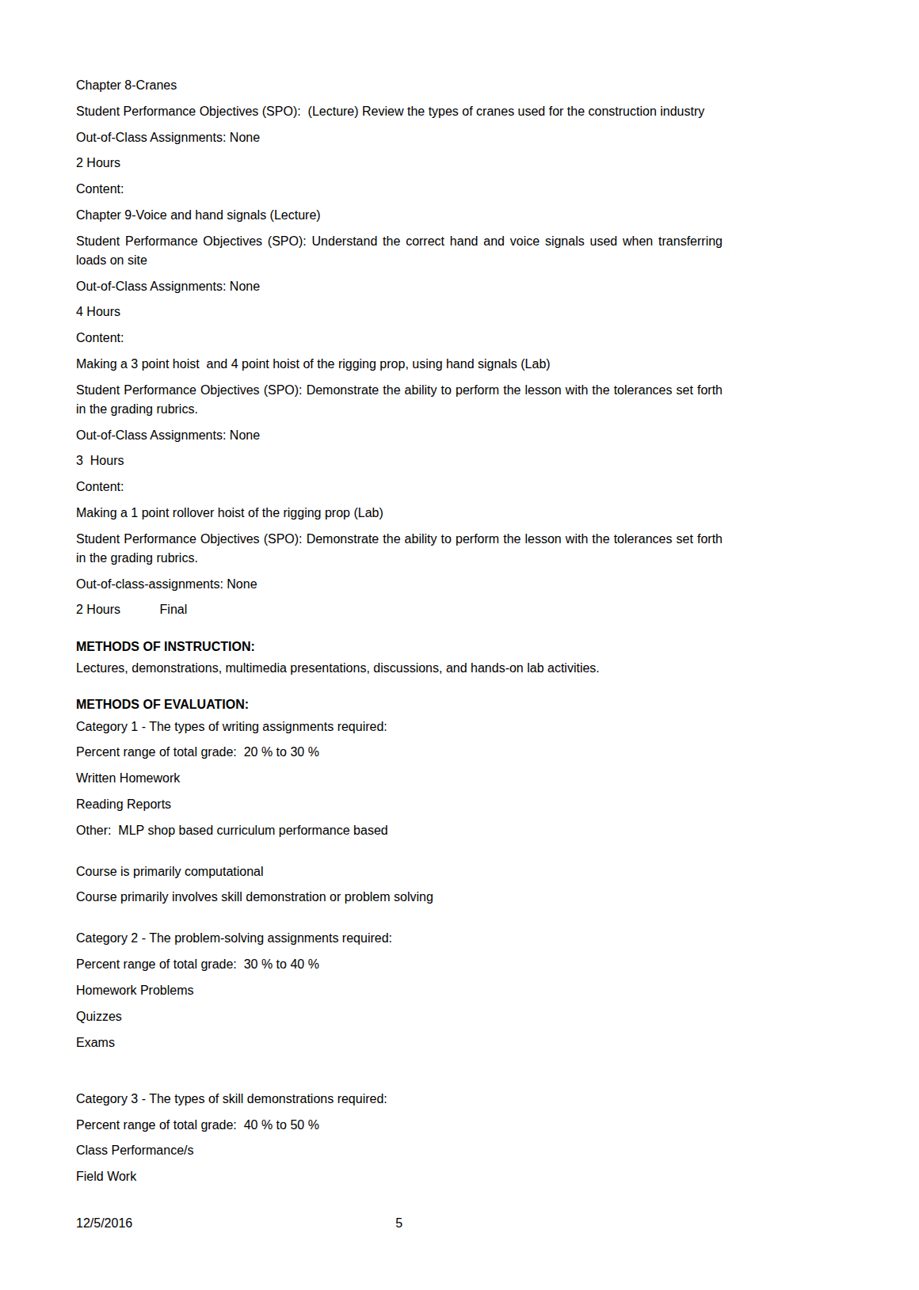Chapter 8-Cranes
Student Performance Objectives (SPO): (Lecture) Review the types of cranes used for the construction industry
Out-of-Class Assignments: None
2 Hours
Content:
Chapter 9-Voice and hand signals (Lecture)
Student Performance Objectives (SPO): Understand the correct hand and voice signals used when transferring loads on site
Out-of-Class Assignments: None
4 Hours
Content:
Making a 3 point hoist and 4 point hoist of the rigging prop, using hand signals (Lab)
Student Performance Objectives (SPO): Demonstrate the ability to perform the lesson with the tolerances set forth in the grading rubrics.
Out-of-Class Assignments: None
3 Hours
Content:
Making a 1 point rollover hoist of the rigging prop (Lab)
Student Performance Objectives (SPO): Demonstrate the ability to perform the lesson with the tolerances set forth in the grading rubrics.
Out-of-class-assignments: None
2 Hours Final
METHODS OF INSTRUCTION:
Lectures, demonstrations, multimedia presentations, discussions, and hands-on lab activities.
METHODS OF EVALUATION:
Category 1 - The types of writing assignments required:
Percent range of total grade: 20 % to 30 %
Written Homework
Reading Reports
Other: MLP shop based curriculum performance based
Course is primarily computational
Course primarily involves skill demonstration or problem solving
Category 2 - The problem-solving assignments required:
Percent range of total grade: 30 % to 40 %
Homework Problems
Quizzes
Exams
Category 3 - The types of skill demonstrations required:
Percent range of total grade: 40 % to 50 %
Class Performance/s
Field Work
12/5/2016 5